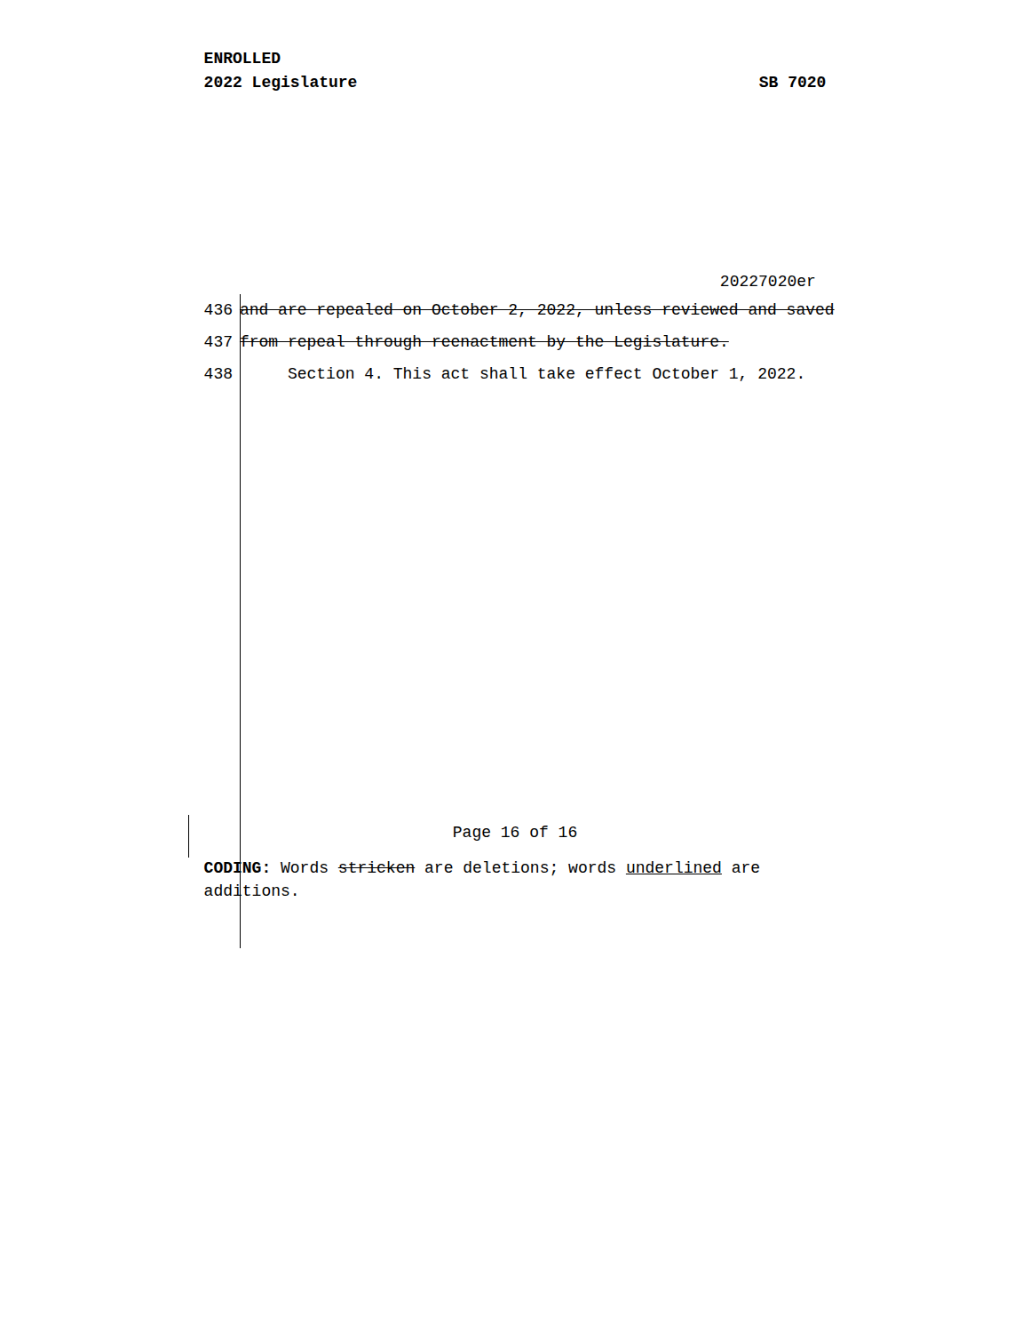ENROLLED
2022 Legislature SB 7020
20227020er
436 and are repealed on October 2, 2022, unless reviewed and saved
437 from repeal through reenactment by the Legislature.
438 Section 4. This act shall take effect October 1, 2022.
Page 16 of 16
CODING: Words stricken are deletions; words underlined are additions.